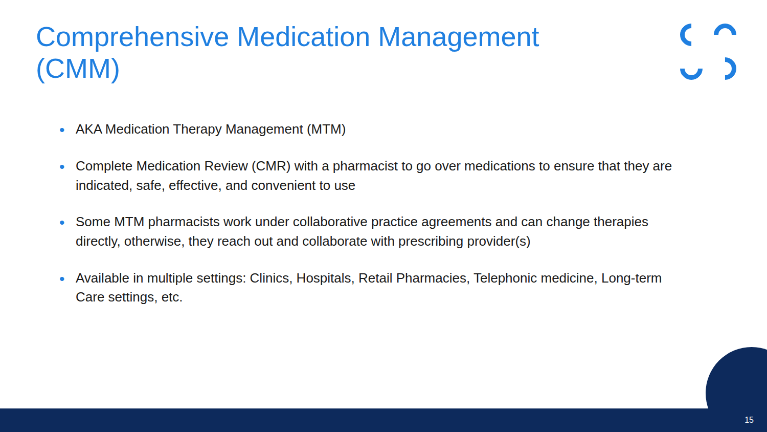Comprehensive Medication Management (CMM)
AKA Medication Therapy Management (MTM)
Complete Medication Review (CMR) with a pharmacist to go over medications to ensure that they are indicated, safe, effective, and convenient to use
Some MTM pharmacists work under collaborative practice agreements and can change therapies directly, otherwise, they reach out and collaborate with prescribing provider(s)
Available in multiple settings: Clinics, Hospitals, Retail Pharmacies, Telephonic medicine, Long-term Care settings, etc.
15